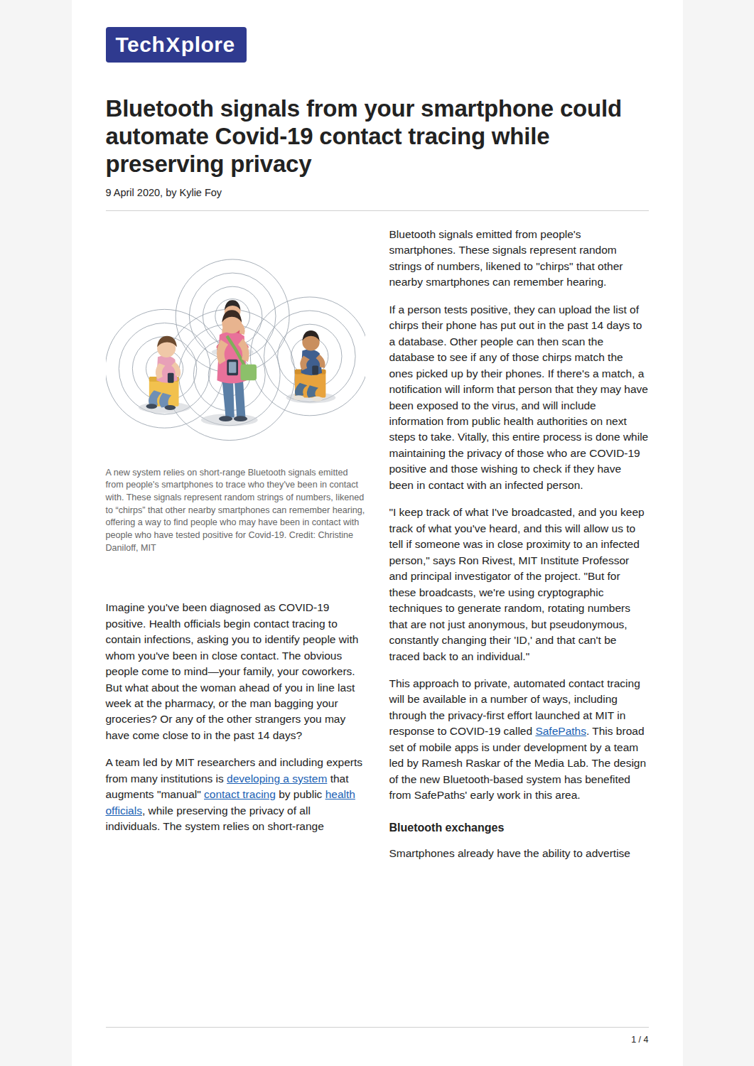Tech Xplore
Bluetooth signals from your smartphone could automate Covid-19 contact tracing while preserving privacy
9 April 2020, by Kylie Foy
A new system relies on short-range Bluetooth signals emitted from people's smartphones to trace who they've been in contact with. These signals represent random strings of numbers, likened to “chirps” that other nearby smartphones can remember hearing, offering a way to find people who may have been in contact with people who have tested positive for Covid-19. Credit: Christine Daniloff, MIT
Imagine you've been diagnosed as COVID-19 positive. Health officials begin contact tracing to contain infections, asking you to identify people with whom you've been in close contact. The obvious people come to mind—your family, your coworkers. But what about the woman ahead of you in line last week at the pharmacy, or the man bagging your groceries? Or any of the other strangers you may have come close to in the past 14 days?
A team led by MIT researchers and including experts from many institutions is developing a system that augments "manual" contact tracing by public health officials, while preserving the privacy of all individuals. The system relies on short-range
Bluetooth signals emitted from people's smartphones. These signals represent random strings of numbers, likened to "chirps" that other nearby smartphones can remember hearing.
If a person tests positive, they can upload the list of chirps their phone has put out in the past 14 days to a database. Other people can then scan the database to see if any of those chirps match the ones picked up by their phones. If there's a match, a notification will inform that person that they may have been exposed to the virus, and will include information from public health authorities on next steps to take. Vitally, this entire process is done while maintaining the privacy of those who are COVID-19 positive and those wishing to check if they have been in contact with an infected person.
"I keep track of what I've broadcasted, and you keep track of what you've heard, and this will allow us to tell if someone was in close proximity to an infected person," says Ron Rivest, MIT Institute Professor and principal investigator of the project. "But for these broadcasts, we're using cryptographic techniques to generate random, rotating numbers that are not just anonymous, but pseudonymous, constantly changing their 'ID,' and that can't be traced back to an individual."
This approach to private, automated contact tracing will be available in a number of ways, including through the privacy-first effort launched at MIT in response to COVID-19 called SafePaths. This broad set of mobile apps is under development by a team led by Ramesh Raskar of the Media Lab. The design of the new Bluetooth-based system has benefited from SafePaths' early work in this area.
Bluetooth exchanges
Smartphones already have the ability to advertise
1 / 4